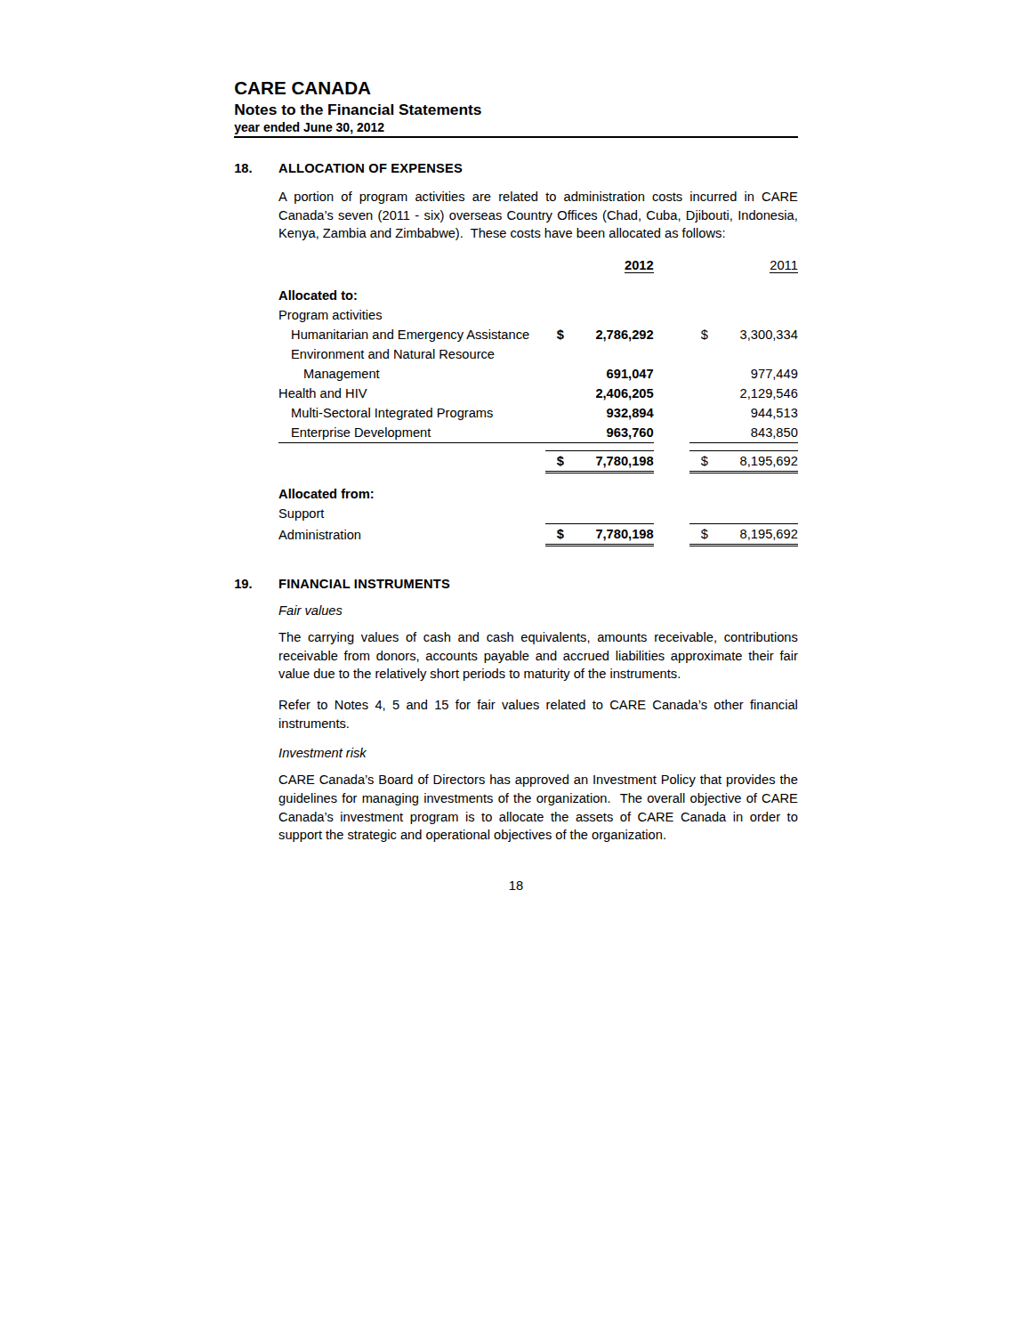CARE CANADA
Notes to the Financial Statements
year ended June 30, 2012
18. ALLOCATION OF EXPENSES
A portion of program activities are related to administration costs incurred in CARE Canada’s seven (2011 - six) overseas Country Offices (Chad, Cuba, Djibouti, Indonesia, Kenya, Zambia and Zimbabwe). These costs have been allocated as follows:
| | | 2012 | | | 2011 |
| Allocated to: | | | | | |
| Program activities | | | | | |
| Humanitarian and Emergency Assistance | $ | 2,786,292 | | $ | 3,300,334 |
| Environment and Natural Resource | | | | | |
| Management | | 691,047 | | | 977,449 |
| Health and HIV | | 2,406,205 | | | 2,129,546 |
| Multi-Sectoral Integrated Programs | | 932,894 | | | 944,513 |
| Enterprise Development | | 963,760 | | | 843,850 |
| | $ | 7,780,198 | | $ | 8,195,692 |
| Allocated from: | | | | | |
| Support | | | | | |
| Administration | $ | 7,780,198 | | $ | 8,195,692 |
19. FINANCIAL INSTRUMENTS
Fair values
The carrying values of cash and cash equivalents, amounts receivable, contributions receivable from donors, accounts payable and accrued liabilities approximate their fair value due to the relatively short periods to maturity of the instruments.
Refer to Notes 4, 5 and 15 for fair values related to CARE Canada’s other financial instruments.
Investment risk
CARE Canada’s Board of Directors has approved an Investment Policy that provides the guidelines for managing investments of the organization. The overall objective of CARE Canada’s investment program is to allocate the assets of CARE Canada in order to support the strategic and operational objectives of the organization.
18